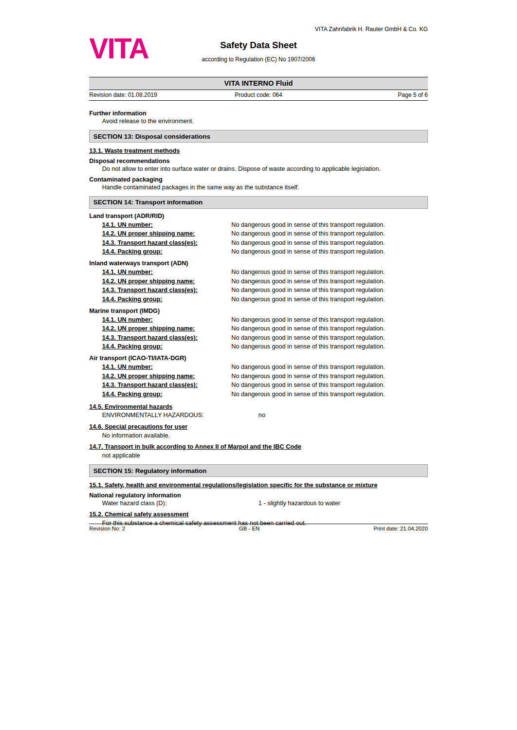VITA Zahnfabrik H. Rauter GmbH & Co. KG
VITA
Safety Data Sheet
according to Regulation (EC) No 1907/2006
VITA INTERNO Fluid
Revision date: 01.08.2019
Product code: 064
Page 5 of 6
Further information
Avoid release to the environment.
SECTION 13: Disposal considerations
13.1. Waste treatment methods
Disposal recommendations
Do not allow to enter into surface water or drains. Dispose of waste according to applicable legislation.
Contaminated packaging
Handle contaminated packages in the same way as the substance itself.
SECTION 14: Transport information
Land transport (ADR/RID)
| 14.1. UN number: | No dangerous good in sense of this transport regulation. |
| 14.2. UN proper shipping name: | No dangerous good in sense of this transport regulation. |
| 14.3. Transport hazard class(es): | No dangerous good in sense of this transport regulation. |
| 14.4. Packing group: | No dangerous good in sense of this transport regulation. |
Inland waterways transport (ADN)
| 14.1. UN number: | No dangerous good in sense of this transport regulation. |
| 14.2. UN proper shipping name: | No dangerous good in sense of this transport regulation. |
| 14.3. Transport hazard class(es): | No dangerous good in sense of this transport regulation. |
| 14.4. Packing group: | No dangerous good in sense of this transport regulation. |
Marine transport (IMDG)
| 14.1. UN number: | No dangerous good in sense of this transport regulation. |
| 14.2. UN proper shipping name: | No dangerous good in sense of this transport regulation. |
| 14.3. Transport hazard class(es): | No dangerous good in sense of this transport regulation. |
| 14.4. Packing group: | No dangerous good in sense of this transport regulation. |
Air transport (ICAO-TI/IATA-DGR)
| 14.1. UN number: | No dangerous good in sense of this transport regulation. |
| 14.2. UN proper shipping name: | No dangerous good in sense of this transport regulation. |
| 14.3. Transport hazard class(es): | No dangerous good in sense of this transport regulation. |
| 14.4. Packing group: | No dangerous good in sense of this transport regulation. |
14.5. Environmental hazards
ENVIRONMENTALLY HAZARDOUS:
no
14.6. Special precautions for user
No information available.
14.7. Transport in bulk according to Annex II of Marpol and the IBC Code
not applicable
SECTION 15: Regulatory information
15.1. Safety, health and environmental regulations/legislation specific for the substance or mixture
National regulatory information
Water hazard class (D):
1 - slightly hazardous to water
15.2. Chemical safety assessment
For this substance a chemical safety assessment has not been carried out.
Revision No: 2
GB - EN
Print date: 21.04.2020